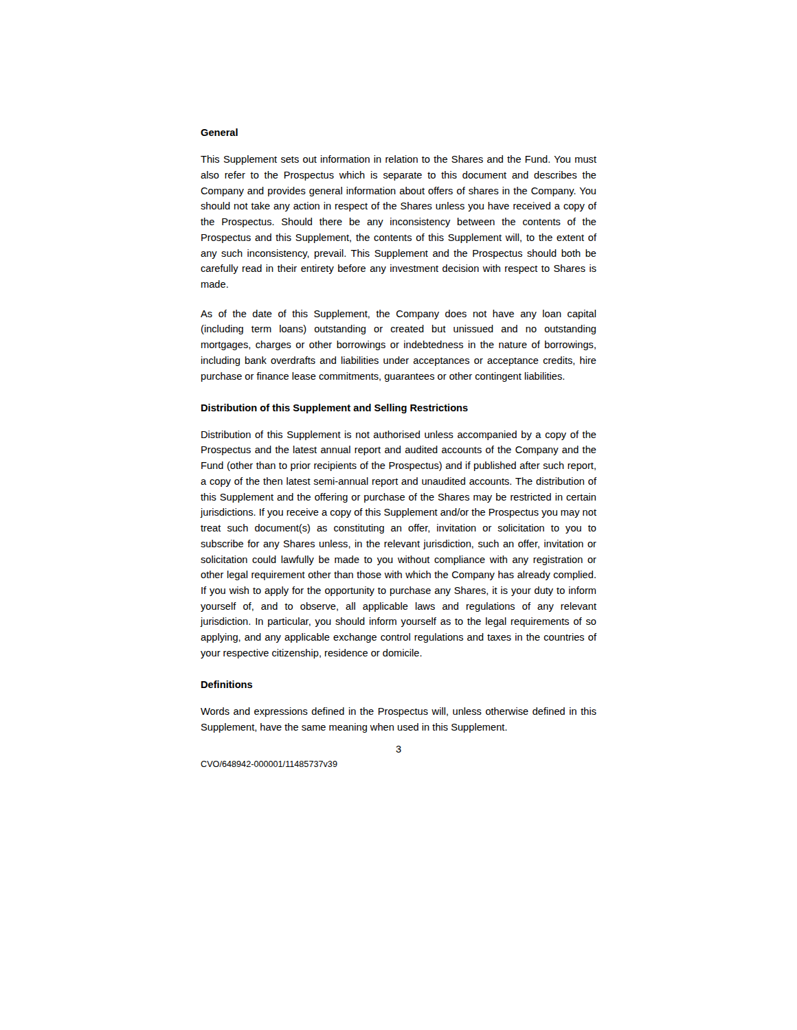General
This Supplement sets out information in relation to the Shares and the Fund. You must also refer to the Prospectus which is separate to this document and describes the Company and provides general information about offers of shares in the Company. You should not take any action in respect of the Shares unless you have received a copy of the Prospectus. Should there be any inconsistency between the contents of the Prospectus and this Supplement, the contents of this Supplement will, to the extent of any such inconsistency, prevail. This Supplement and the Prospectus should both be carefully read in their entirety before any investment decision with respect to Shares is made.
As of the date of this Supplement, the Company does not have any loan capital (including term loans) outstanding or created but unissued and no outstanding mortgages, charges or other borrowings or indebtedness in the nature of borrowings, including bank overdrafts and liabilities under acceptances or acceptance credits, hire purchase or finance lease commitments, guarantees or other contingent liabilities.
Distribution of this Supplement and Selling Restrictions
Distribution of this Supplement is not authorised unless accompanied by a copy of the Prospectus and the latest annual report and audited accounts of the Company and the Fund (other than to prior recipients of the Prospectus) and if published after such report, a copy of the then latest semi-annual report and unaudited accounts. The distribution of this Supplement and the offering or purchase of the Shares may be restricted in certain jurisdictions. If you receive a copy of this Supplement and/or the Prospectus you may not treat such document(s) as constituting an offer, invitation or solicitation to you to subscribe for any Shares unless, in the relevant jurisdiction, such an offer, invitation or solicitation could lawfully be made to you without compliance with any registration or other legal requirement other than those with which the Company has already complied. If you wish to apply for the opportunity to purchase any Shares, it is your duty to inform yourself of, and to observe, all applicable laws and regulations of any relevant jurisdiction. In particular, you should inform yourself as to the legal requirements of so applying, and any applicable exchange control regulations and taxes in the countries of your respective citizenship, residence or domicile.
Definitions
Words and expressions defined in the Prospectus will, unless otherwise defined in this Supplement, have the same meaning when used in this Supplement.
3
CVO/648942-000001/11485737v39